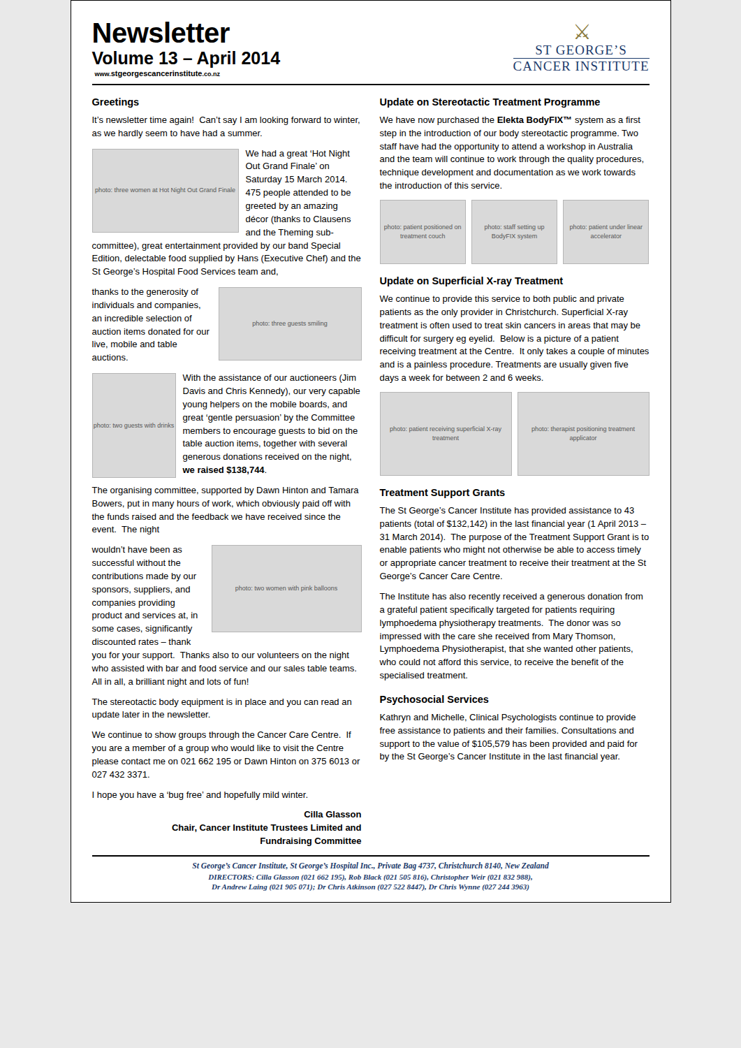Newsletter
Volume 13 – April 2014
www. stgeorgescancerinstitute.co.nz
⚔
ST GEORGE’S CANCER INSTITUTE
Greetings
It’s newsletter time again! Can’t say I am looking forward to winter, as we hardly seem to have had a summer.
photo: three women at Hot Night Out Grand Finale
We had a great ‘Hot Night Out Grand Finale’ on Saturday 15 March 2014. 475 people attended to be greeted by an amazing décor (thanks to Clausens and the Theming sub-committee), great entertainment provided by our band Special Edition, delectable food supplied by Hans (Executive Chef) and the St George’s Hospital Food Services team and,
photo: three guests smiling
thanks to the generosity of individuals and companies, an incredible selection of auction items donated for our live, mobile and table auctions.
photo: two guests with drinks
With the assistance of our auctioneers (Jim Davis and Chris Kennedy), our very capable young helpers on the mobile boards, and great ‘gentle persuasion’ by the Committee members to encourage guests to bid on the table auction items, together with several generous donations received on the night, we raised $138,744.
The organising committee, supported by Dawn Hinton and Tamara Bowers, put in many hours of work, which obviously paid off with the funds raised and the feedback we have received since the event. The night
photo: two women with pink balloons
wouldn’t have been as successful without the contributions made by our sponsors, suppliers, and companies providing product and services at, in some cases, significantly discounted rates – thank you for your support. Thanks also to our volunteers on the night who assisted with bar and food service and our sales table teams. All in all, a brilliant night and lots of fun!
The stereotactic body equipment is in place and you can read an update later in the newsletter.
We continue to show groups through the Cancer Care Centre. If you are a member of a group who would like to visit the Centre please contact me on 021 662 195 or Dawn Hinton on 375 6013 or 027 432 3371.
I hope you have a ‘bug free’ and hopefully mild winter.
Cilla Glasson
Chair, Cancer Institute Trustees Limited and
Fundraising Committee
Update on Stereotactic Treatment Programme
We have now purchased the Elekta BodyFIX™ system as a first step in the introduction of our body stereotactic programme. Two staff have had the opportunity to attend a workshop in Australia and the team will continue to work through the quality procedures, technique development and documentation as we work towards the introduction of this service.
photo: patient positioned on treatment couch
photo: staff setting up BodyFIX system
photo: patient under linear accelerator
Update on Superficial X-ray Treatment
We continue to provide this service to both public and private patients as the only provider in Christchurch. Superficial X-ray treatment is often used to treat skin cancers in areas that may be difficult for surgery eg eyelid. Below is a picture of a patient receiving treatment at the Centre. It only takes a couple of minutes and is a painless procedure. Treatments are usually given five days a week for between 2 and 6 weeks.
photo: patient receiving superficial X-ray treatment
photo: therapist positioning treatment applicator
Treatment Support Grants
The St George’s Cancer Institute has provided assistance to 43 patients (total of $132,142) in the last financial year (1 April 2013 – 31 March 2014). The purpose of the Treatment Support Grant is to enable patients who might not otherwise be able to access timely or appropriate cancer treatment to receive their treatment at the St George’s Cancer Care Centre.
The Institute has also recently received a generous donation from a grateful patient specifically targeted for patients requiring lymphoedema physiotherapy treatments. The donor was so impressed with the care she received from Mary Thomson, Lymphoedema Physiotherapist, that she wanted other patients, who could not afford this service, to receive the benefit of the specialised treatment.
Psychosocial Services
Kathryn and Michelle, Clinical Psychologists continue to provide free assistance to patients and their families. Consultations and support to the value of $105,579 has been provided and paid for by the St George’s Cancer Institute in the last financial year.
St George’s Cancer Institute, St George’s Hospital Inc., Private Bag 4737, Christchurch 8140, New Zealand
DIRECTORS: Cilla Glasson (021 662 195), Rob Black (021 505 816), Christopher Weir (021 832 988),
Dr Andrew Laing (021 905 071); Dr Chris Atkinson (027 522 8447), Dr Chris Wynne (027 244 3963)